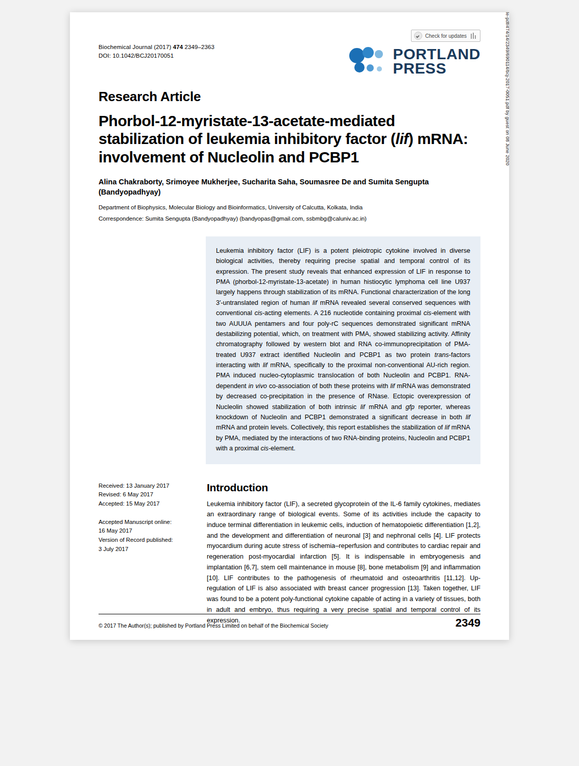Downloaded from https://portlandpress.com/biochemj/article-pdf/474/14/2349/690114/bcj-2017-0051.pdf by guest on 08 June 2020
Biochemical Journal (2017) 474 2349–2363
DOI: 10.1042/BCJ20170051
Check for updates
PORTLAND PRESS
Research Article
Phorbol-12-myristate-13-acetate-mediated stabilization of leukemia inhibitory factor (lif) mRNA: involvement of Nucleolin and PCBP1
Alina Chakraborty, Srimoyee Mukherjee, Sucharita Saha, Soumasree De and Sumita Sengupta (Bandyopadhyay)
Department of Biophysics, Molecular Biology and Bioinformatics, University of Calcutta, Kolkata, India
Correspondence: Sumita Sengupta (Bandyopadhyay) (bandyopas@gmail.com, ssbmbg@caluniv.ac.in)
Leukemia inhibitory factor (LIF) is a potent pleiotropic cytokine involved in diverse biological activities, thereby requiring precise spatial and temporal control of its expression. The present study reveals that enhanced expression of LIF in response to PMA (phorbol-12-myristate-13-acetate) in human histiocytic lymphoma cell line U937 largely happens through stabilization of its mRNA. Functional characterization of the long 3′-untranslated region of human lif mRNA revealed several conserved sequences with conventional cis-acting elements. A 216 nucleotide containing proximal cis-element with two AUUUA pentamers and four poly-rC sequences demonstrated significant mRNA destabilizing potential, which, on treatment with PMA, showed stabilizing activity. Affinity chromatography followed by western blot and RNA co-immunoprecipitation of PMA-treated U937 extract identified Nucleolin and PCBP1 as two protein trans-factors interacting with lif mRNA, specifically to the proximal non-conventional AU-rich region. PMA induced nucleo-cytoplasmic translocation of both Nucleolin and PCBP1. RNA-dependent in vivo co-association of both these proteins with lif mRNA was demonstrated by decreased co-precipitation in the presence of RNase. Ectopic overexpression of Nucleolin showed stabilization of both intrinsic lif mRNA and gfp reporter, whereas knockdown of Nucleolin and PCBP1 demonstrated a significant decrease in both lif mRNA and protein levels. Collectively, this report establishes the stabilization of lif mRNA by PMA, mediated by the interactions of two RNA-binding proteins, Nucleolin and PCBP1 with a proximal cis-element.
Received: 13 January 2017
Revised: 6 May 2017
Accepted: 15 May 2017
Accepted Manuscript online:
16 May 2017
Version of Record published:
3 July 2017
Introduction
Leukemia inhibitory factor (LIF), a secreted glycoprotein of the IL-6 family cytokines, mediates an extraordinary range of biological events. Some of its activities include the capacity to induce terminal differentiation in leukemic cells, induction of hematopoietic differentiation [1,2], and the development and differentiation of neuronal [3] and nephronal cells [4]. LIF protects myocardium during acute stress of ischemia–reperfusion and contributes to cardiac repair and regeneration post-myocardial infarction [5]. It is indispensable in embryogenesis and implantation [6,7], stem cell maintenance in mouse [8], bone metabolism [9] and inflammation [10]. LIF contributes to the pathogenesis of rheumatoid and osteoarthritis [11,12]. Up-regulation of LIF is also associated with breast cancer progression [13]. Taken together, LIF was found to be a potent poly-functional cytokine capable of acting in a variety of tissues, both in adult and embryo, thus requiring a very precise spatial and temporal control of its expression.
© 2017 The Author(s); published by Portland Press Limited on behalf of the Biochemical Society
2349